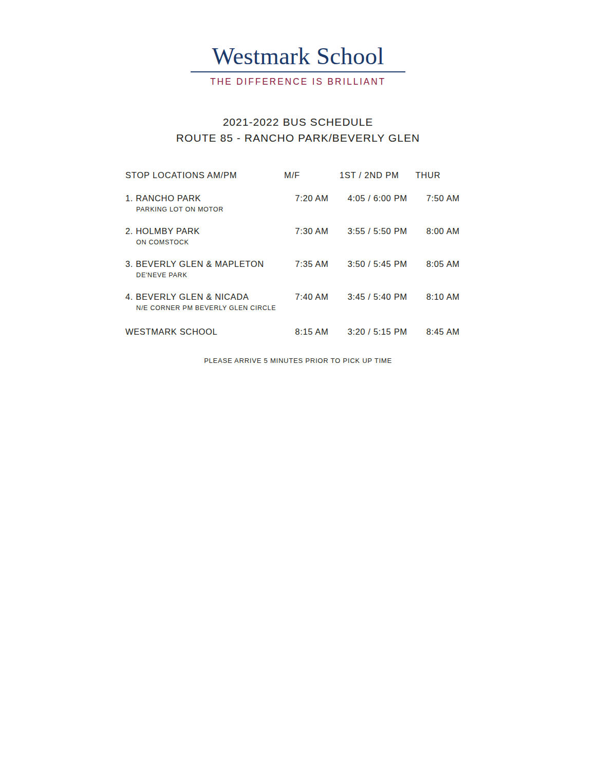Westmark School
The Difference is Brilliant
2021-2022 BUS SCHEDULE
ROUTE 85 - RANCHO PARK/BEVERLY GLEN
| STOP LOCATIONS AM/PM | M/F | 1ST / 2ND PM | THUR |
| --- | --- | --- | --- |
| 1. RANCHO PARK PARKING LOT ON MOTOR | 7:20 AM | 4:05 / 6:00 PM | 7:50 AM |
| 2. HOLMBY PARK ON COMSTOCK | 7:30 AM | 3:55 / 5:50 PM | 8:00 AM |
| 3. BEVERLY GLEN & MAPLETON DE'NEVE PARK | 7:35 AM | 3:50 / 5:45 PM | 8:05 AM |
| 4. BEVERLY GLEN & NICADA N/E CORNER PM BEVERLY GLEN CIRCLE | 7:40 AM | 3:45 / 5:40 PM | 8:10 AM |
| WESTMARK SCHOOL | 8:15 AM | 3:20 / 5:15 PM | 8:45 AM |
PLEASE ARRIVE 5 MINUTES PRIOR TO PICK UP TIME